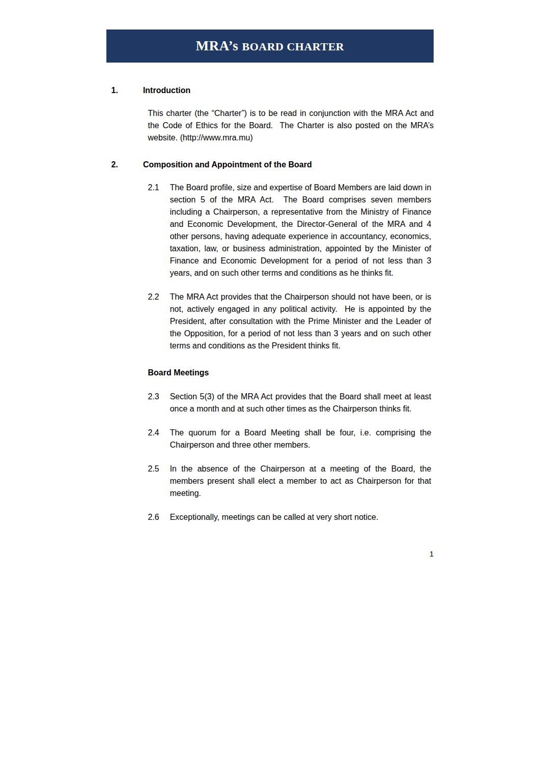MRA’s BOARD CHARTER
1. Introduction
This charter (the “Charter”) is to be read in conjunction with the MRA Act and the Code of Ethics for the Board. The Charter is also posted on the MRA’s website. (http://www.mra.mu)
2. Composition and Appointment of the Board
2.1 The Board profile, size and expertise of Board Members are laid down in section 5 of the MRA Act. The Board comprises seven members including a Chairperson, a representative from the Ministry of Finance and Economic Development, the Director-General of the MRA and 4 other persons, having adequate experience in accountancy, economics, taxation, law, or business administration, appointed by the Minister of Finance and Economic Development for a period of not less than 3 years, and on such other terms and conditions as he thinks fit.
2.2 The MRA Act provides that the Chairperson should not have been, or is not, actively engaged in any political activity. He is appointed by the President, after consultation with the Prime Minister and the Leader of the Opposition, for a period of not less than 3 years and on such other terms and conditions as the President thinks fit.
Board Meetings
2.3 Section 5(3) of the MRA Act provides that the Board shall meet at least once a month and at such other times as the Chairperson thinks fit.
2.4 The quorum for a Board Meeting shall be four, i.e. comprising the Chairperson and three other members.
2.5 In the absence of the Chairperson at a meeting of the Board, the members present shall elect a member to act as Chairperson for that meeting.
2.6 Exceptionally, meetings can be called at very short notice.
1